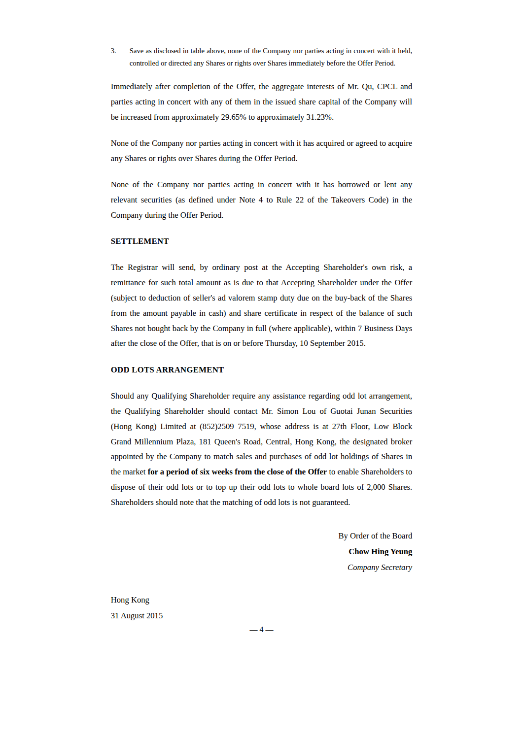3.
Save as disclosed in table above, none of the Company nor parties acting in concert with it held, controlled or directed any Shares or rights over Shares immediately before the Offer Period.
Immediately after completion of the Offer, the aggregate interests of Mr. Qu, CPCL and parties acting in concert with any of them in the issued share capital of the Company will be increased from approximately 29.65% to approximately 31.23%.
None of the Company nor parties acting in concert with it has acquired or agreed to acquire any Shares or rights over Shares during the Offer Period.
None of the Company nor parties acting in concert with it has borrowed or lent any relevant securities (as defined under Note 4 to Rule 22 of the Takeovers Code) in the Company during the Offer Period.
SETTLEMENT
The Registrar will send, by ordinary post at the Accepting Shareholder's own risk, a remittance for such total amount as is due to that Accepting Shareholder under the Offer (subject to deduction of seller's ad valorem stamp duty due on the buy-back of the Shares from the amount payable in cash) and share certificate in respect of the balance of such Shares not bought back by the Company in full (where applicable), within 7 Business Days after the close of the Offer, that is on or before Thursday, 10 September 2015.
ODD LOTS ARRANGEMENT
Should any Qualifying Shareholder require any assistance regarding odd lot arrangement, the Qualifying Shareholder should contact Mr. Simon Lou of Guotai Junan Securities (Hong Kong) Limited at (852)2509 7519, whose address is at 27th Floor, Low Block Grand Millennium Plaza, 181 Queen's Road, Central, Hong Kong, the designated broker appointed by the Company to match sales and purchases of odd lot holdings of Shares in the market for a period of six weeks from the close of the Offer to enable Shareholders to dispose of their odd lots or to top up their odd lots to whole board lots of 2,000 Shares. Shareholders should note that the matching of odd lots is not guaranteed.
By Order of the Board
Chow Hing Yeung
Company Secretary
Hong Kong
31 August 2015
— 4 —